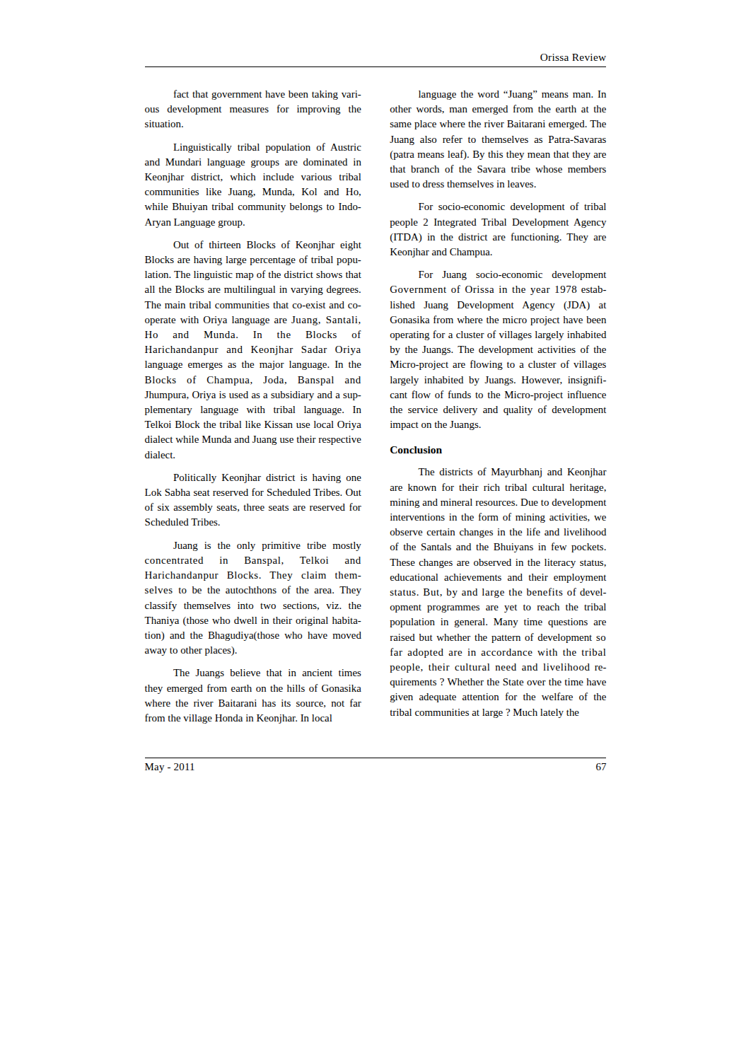Orissa Review
fact that government have been taking various development measures for improving the situation.
Linguistically tribal population of Austric and Mundari language groups are dominated in Keonjhar district, which include various tribal communities like Juang, Munda, Kol and Ho, while Bhuiyan tribal community belongs to Indo-Aryan Language group.
Out of thirteen Blocks of Keonjhar eight Blocks are having large percentage of tribal population. The linguistic map of the district shows that all the Blocks are multilingual in varying degrees. The main tribal communities that co-exist and co-operate with Oriya language are Juang, Santali, Ho and Munda. In the Blocks of Harichandanpur and Keonjhar Sadar Oriya language emerges as the major language. In the Blocks of Champua, Joda, Banspal and Jhumpura, Oriya is used as a subsidiary and a supplementary language with tribal language. In Telkoi Block the tribal like Kissan use local Oriya dialect while Munda and Juang use their respective dialect.
Politically Keonjhar district is having one Lok Sabha seat reserved for Scheduled Tribes. Out of six assembly seats, three seats are reserved for Scheduled Tribes.
Juang is the only primitive tribe mostly concentrated in Banspal, Telkoi and Harichandanpur Blocks. They claim themselves to be the autochthons of the area. They classify themselves into two sections, viz. the Thaniya (those who dwell in their original habitation) and the Bhagudiya(those who have moved away to other places).
The Juangs believe that in ancient times they emerged from earth on the hills of Gonasika where the river Baitarani has its source, not far from the village Honda in Keonjhar. In local
language the word “Juang” means man. In other words, man emerged from the earth at the same place where the river Baitarani emerged. The Juang also refer to themselves as Patra-Savaras (patra means leaf). By this they mean that they are that branch of the Savara tribe whose members used to dress themselves in leaves.
For socio-economic development of tribal people 2 Integrated Tribal Development Agency (ITDA) in the district are functioning. They are Keonjhar and Champua.
For Juang socio-economic development Government of Orissa in the year 1978 established Juang Development Agency (JDA) at Gonasika from where the micro project have been operating for a cluster of villages largely inhabited by the Juangs. The development activities of the Micro-project are flowing to a cluster of villages largely inhabited by Juangs. However, insignificant flow of funds to the Micro-project influence the service delivery and quality of development impact on the Juangs.
Conclusion
The districts of Mayurbhanj and Keonjhar are known for their rich tribal cultural heritage, mining and mineral resources. Due to development interventions in the form of mining activities, we observe certain changes in the life and livelihood of the Santals and the Bhuiyans in few pockets. These changes are observed in the literacy status, educational achievements and their employment status. But, by and large the benefits of development programmes are yet to reach the tribal population in general. Many time questions are raised but whether the pattern of development so far adopted are in accordance with the tribal people, their cultural need and livelihood requirements ? Whether the State over the time have given adequate attention for the welfare of the tribal communities at large ? Much lately the
May - 2011
67